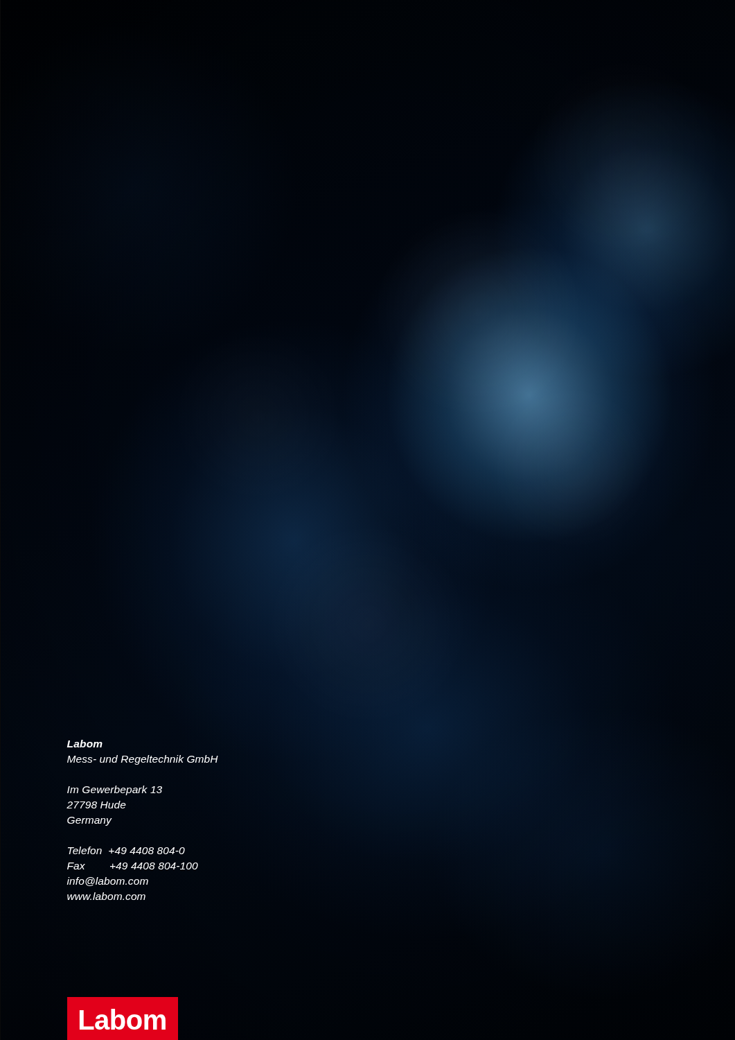Labom
Mess- und Regeltechnik GmbH
Im Gewerbepark 13
27798 Hude
Germany
Telefon +49 4408 804-0
Fax +49 4408 804-100
info@labom.com
www.labom.com
Labom